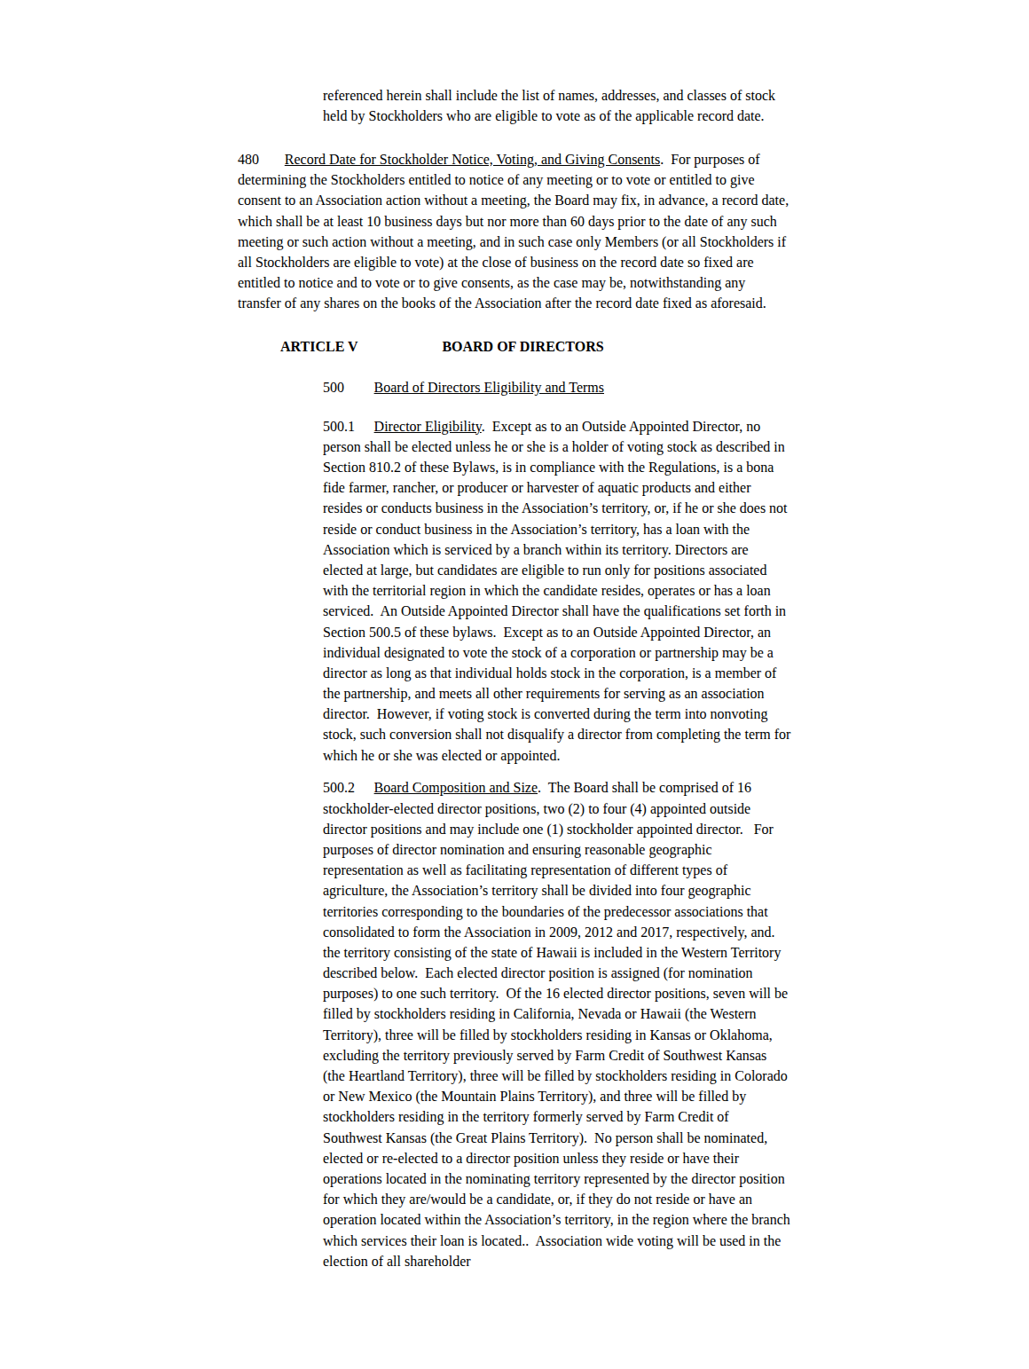referenced herein shall include the list of names, addresses, and classes of stock held by Stockholders who are eligible to vote as of the applicable record date.
480 Record Date for Stockholder Notice, Voting, and Giving Consents. For purposes of determining the Stockholders entitled to notice of any meeting or to vote or entitled to give consent to an Association action without a meeting, the Board may fix, in advance, a record date, which shall be at least 10 business days but nor more than 60 days prior to the date of any such meeting or such action without a meeting, and in such case only Members (or all Stockholders if all Stockholders are eligible to vote) at the close of business on the record date so fixed are entitled to notice and to vote or to give consents, as the case may be, notwithstanding any transfer of any shares on the books of the Association after the record date fixed as aforesaid.
ARTICLE VBOARD OF DIRECTORS
500 Board of Directors Eligibility and Terms
500.1 Director Eligibility. Except as to an Outside Appointed Director, no person shall be elected unless he or she is a holder of voting stock as described in Section 810.2 of these Bylaws, is in compliance with the Regulations, is a bona fide farmer, rancher, or producer or harvester of aquatic products and either resides or conducts business in the Association’s territory, or, if he or she does not reside or conduct business in the Association’s territory, has a loan with the Association which is serviced by a branch within its territory. Directors are elected at large, but candidates are eligible to run only for positions associated with the territorial region in which the candidate resides, operates or has a loan serviced. An Outside Appointed Director shall have the qualifications set forth in Section 500.5 of these bylaws. Except as to an Outside Appointed Director, an individual designated to vote the stock of a corporation or partnership may be a director as long as that individual holds stock in the corporation, is a member of the partnership, and meets all other requirements for serving as an association director. However, if voting stock is converted during the term into nonvoting stock, such conversion shall not disqualify a director from completing the term for which he or she was elected or appointed.
500.2 Board Composition and Size. The Board shall be comprised of 16 stockholder-elected director positions, two (2) to four (4) appointed outside director positions and may include one (1) stockholder appointed director. For purposes of director nomination and ensuring reasonable geographic representation as well as facilitating representation of different types of agriculture, the Association’s territory shall be divided into four geographic territories corresponding to the boundaries of the predecessor associations that consolidated to form the Association in 2009, 2012 and 2017, respectively, and. the territory consisting of the state of Hawaii is included in the Western Territory described below. Each elected director position is assigned (for nomination purposes) to one such territory. Of the 16 elected director positions, seven will be filled by stockholders residing in California, Nevada or Hawaii (the Western Territory), three will be filled by stockholders residing in Kansas or Oklahoma, excluding the territory previously served by Farm Credit of Southwest Kansas (the Heartland Territory), three will be filled by stockholders residing in Colorado or New Mexico (the Mountain Plains Territory), and three will be filled by stockholders residing in the territory formerly served by Farm Credit of Southwest Kansas (the Great Plains Territory). No person shall be nominated, elected or re-elected to a director position unless they reside or have their operations located in the nominating territory represented by the director position for which they are/would be a candidate, or, if they do not reside or have an operation located within the Association’s territory, in the region where the branch which services their loan is located.. Association wide voting will be used in the election of all shareholder